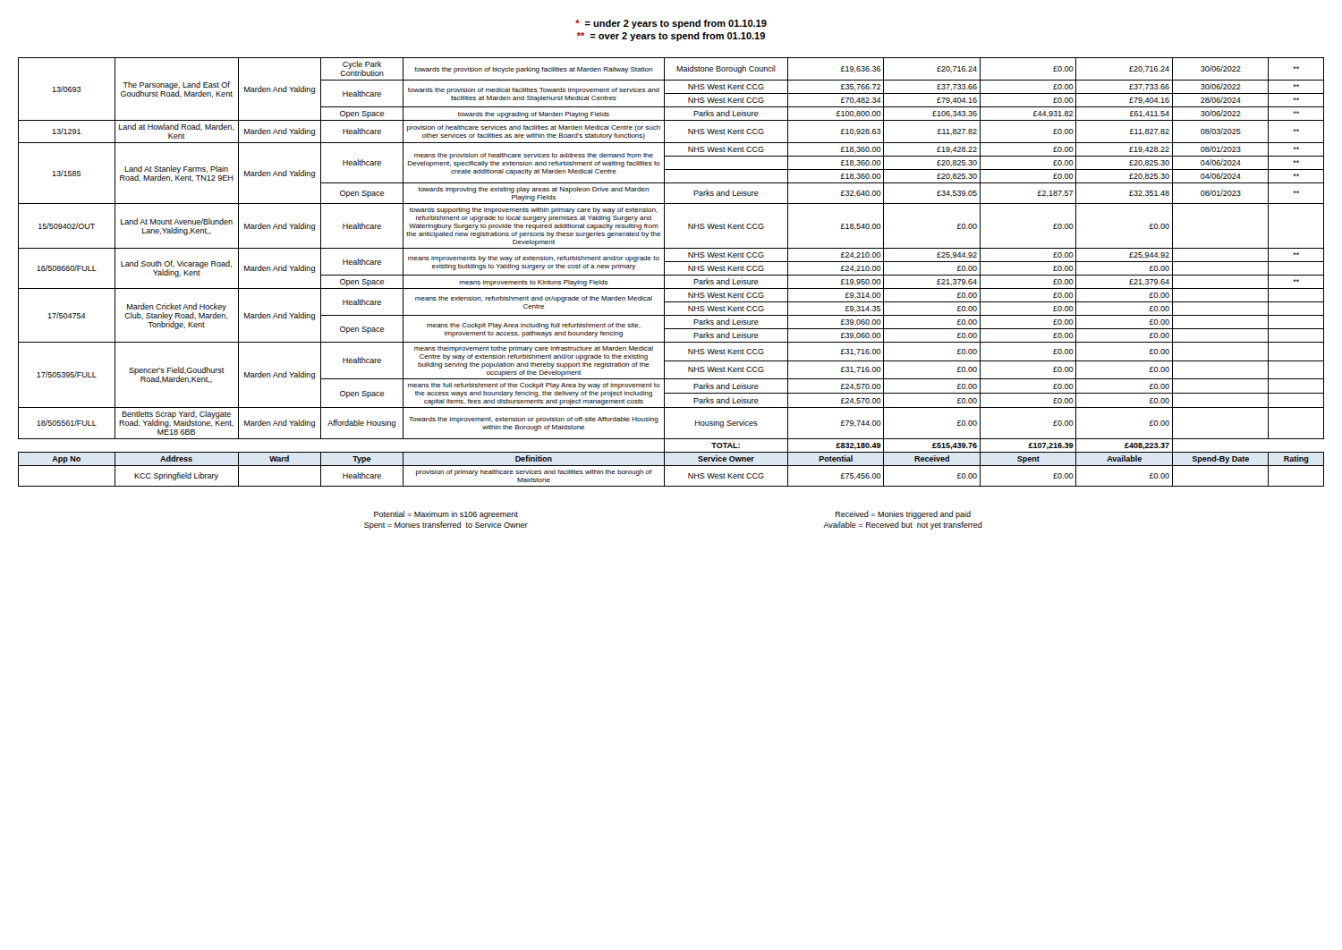* = under 2 years to spend from 01.10.19
** = over 2 years to spend from 01.10.19
| 13/0693 | The Parsonage, Land East Of Goudhurst Road, Marden, Kent | Marden And Yalding | Cycle Park Contribution | towards the provision of bicycle parking facilities at Marden Railway Station | Maidstone Borough Council | £19,636.36 | £20,716.24 | £0.00 | £20,716.24 | 30/06/2022 | ** |
| Healthcare | towards the provision of medical facilities Towards improvement of services and facilities at Marden and Staplehurst Medical Centres | NHS West Kent CCG | £35,766.72 | £37,733.66 | £0.00 | £37,733.66 | 30/06/2022 | ** |
| NHS West Kent CCG | £70,482.34 | £79,404.16 | £0.00 | £79,404.16 | 28/06/2024 | ** |
| Open Space | towards the upgrading of Marden Playing Fields | Parks and Leisure | £100,800.00 | £106,343.36 | £44,931.82 | £61,411.54 | 30/06/2022 | ** |
| 13/1291 | Land at Howland Road, Marden, Kent | Marden And Yalding | Healthcare | provision of healthcare services and facilities at Marden Medical Centre (or such other services or facilities as are within the Board's statutory functions) | NHS West Kent CCG | £10,928.63 | £11,827.82 | £0.00 | £11,827.82 | 08/03/2025 | ** |
| 13/1585 | Land At Stanley Farms, Plain Road, Marden, Kent, TN12 9EH | Marden And Yalding | Healthcare | means the provision of healthcare services to address the demand from the Development, specifically the extension and refurbishment of waiting facilities to create additional capacity at Marden Medical Centre | NHS West Kent CCG | £18,360.00 | £19,428.22 | £0.00 | £19,428.22 | 08/01/2023 | ** |
| | £18,360.00 | £20,825.30 | £0.00 | £20,825.30 | 04/06/2024 | ** |
| | £18,360.00 | £20,825.30 | £0.00 | £20,825.30 | 04/06/2024 | ** |
| Open Space | towards improving the existing play areas at Napoleon Drive and Marden Playing Fields | Parks and Leisure | £32,640.00 | £34,539.05 | £2,187.57 | £32,351.48 | 08/01/2023 | ** |
| 15/509402/OUT | Land At Mount Avenue/Blunden Lane,Yalding,Kent,, | Marden And Yalding | Healthcare | towards supporting the improvements within primary care by way of extension, refurbishment or upgrade to local surgery premises at Yalding Surgery and Wateringbury Surgery to provide the required additional capacity resulting from the anticipated new registrations of persons by these surgeries generated by the Development | NHS West Kent CCG | £18,540.00 | £0.00 | £0.00 | £0.00 | | |
| 16/508660/FULL | Land South Of, Vicarage Road, Yalding, Kent | Marden And Yalding | Healthcare | means improvements by the way of extension, refurbishment and/or upgrade to existing buildings to Yalding surgery or the cost of a new primary | NHS West Kent CCG | £24,210.00 | £25,944.92 | £0.00 | £25,944.92 | | ** |
| NHS West Kent CCG | £24,210.00 | £0.00 | £0.00 | £0.00 | | |
| Open Space | means improvements to Kintons Playing Fields | Parks and Leisure | £19,950.00 | £21,379.64 | £0.00 | £21,379.64 | | ** |
| 17/504754 | Marden Cricket And Hockey Club, Stanley Road, Marden, Tonbridge, Kent | Marden And Yalding | Healthcare | means the extension, refurbishment and or/upgrade of the Marden Medical Centre | NHS West Kent CCG | £9,314.00 | £0.00 | £0.00 | £0.00 | | |
| NHS West Kent CCG | £9,314.35 | £0.00 | £0.00 | £0.00 | | |
| Open Space | means the Cockpit Play Area including full refurbishment of the site, improvement to access, pathways and boundary fencing | Parks and Leisure | £39,060.00 | £0.00 | £0.00 | £0.00 | | |
| Parks and Leisure | £39,060.00 | £0.00 | £0.00 | £0.00 | | |
| 17/505395/FULL | Spencer's Field,Goudhurst Road,Marden,Kent,, | Marden And Yalding | Healthcare | means theimprovement tothe primary care infrastructure at Marden Medical Centre by way of extension refurbishment and/or upgrade to the existing building serving the population and thereby support the registration of the occupiers of the Development | NHS West Kent CCG | £31,716.00 | £0.00 | £0.00 | £0.00 | | |
| NHS West Kent CCG | £31,716.00 | £0.00 | £0.00 | £0.00 | | |
| Open Space | means the full refurbishment of the Cockpit Play Area by way of improvement to the access ways and boundary fencing, the delivery of the project including capital items, fees and disbursements and project management costs | Parks and Leisure | £24,570.00 | £0.00 | £0.00 | £0.00 | | |
| Parks and Leisure | £24,570.00 | £0.00 | £0.00 | £0.00 | | |
| 18/505561/FULL | Bentletts Scrap Yard, Claygate Road, Yalding, Maidstone, Kent, ME18 6BB | Marden And Yalding | Affordable Housing | Towards the improvement, extension or provision of off-site Affordable Housing within the Borough of Maidstone | Housing Services | £79,744.00 | £0.00 | £0.00 | £0.00 | | |
| | | | | | TOTAL: | £832,180.49 | £515,439.76 | £107,216.39 | £408,223.37 | | |
| App No | Address | Ward | Type | Definition | Service Owner | Potential | Received | Spent | Available | Spend-By Date | Rating |
| | KCC Springfield Library | | Healthcare | provision of primary healthcare services and facilities within the borough of Maidstone | NHS West Kent CCG | £75,456.00 | £0.00 | £0.00 | £0.00 | | |
| Potential = Maximum in s106 agreement | Received = Monies triggered and paid |
| Spent = Monies transferred to Service Owner | Available = Received but not yet transferred |